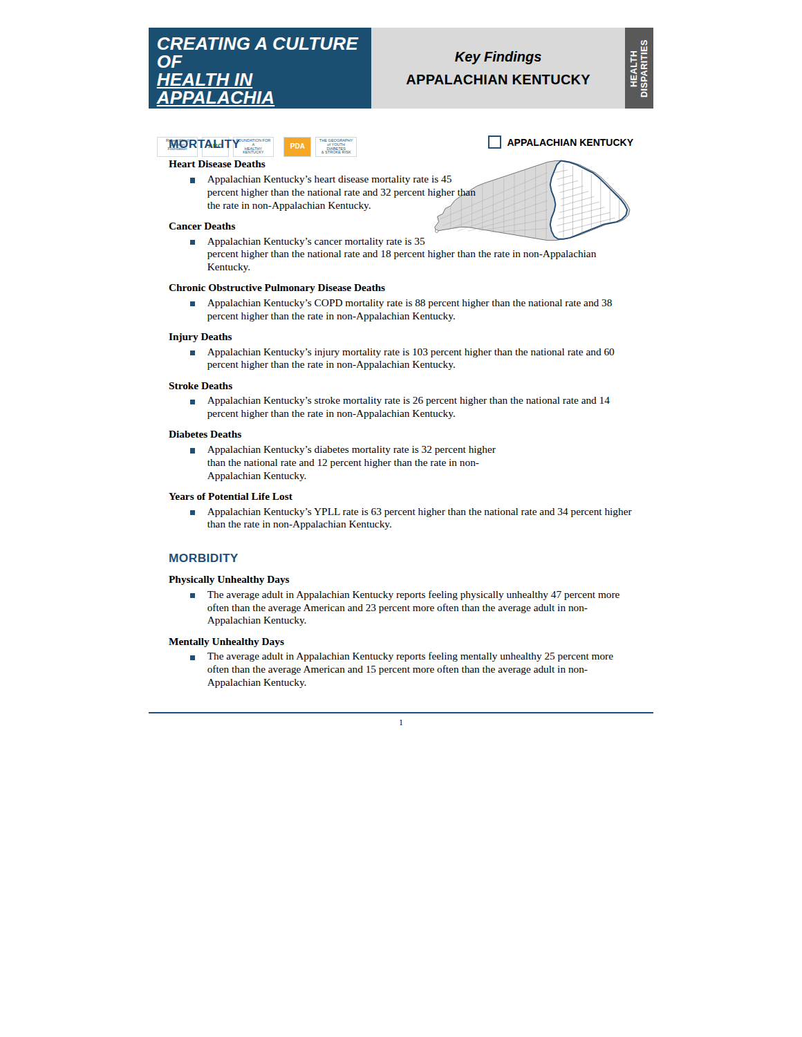CREATING A CULTURE OF HEALTH IN APPALACHIA DISPARITIES AND BRIGHT SPOTS
Robert Wood Johnson
Foundation
ARC
FOUNDATION FOR A
HEALTHY KENTUCKY
PDA
THE GEOGRAPHY
of YOUTH DIABETES
& STROKE RISK
Key Findings
APPALACHIAN KENTUCKY
HEALTH
DISPARITIES
APPALACHIAN KENTUCKY
MORTALITY
Heart Disease Deaths
Appalachian Kentucky’s heart disease mortality rate is 45 percent higher than the national rate and 32 percent higher than the rate in non-Appalachian Kentucky.
Cancer Deaths
Appalachian Kentucky’s cancer mortality rate is 35
percent higher than the national rate and 18 percent higher than the rate in non-Appalachian Kentucky.
Chronic Obstructive Pulmonary Disease Deaths
Appalachian Kentucky’s COPD mortality rate is 88 percent higher than the national rate and 38 percent higher than the rate in non-Appalachian Kentucky.
Injury Deaths
Appalachian Kentucky’s injury mortality rate is 103 percent higher than the national rate and 60 percent higher than the rate in non-Appalachian Kentucky.
Stroke Deaths
Appalachian Kentucky’s stroke mortality rate is 26 percent higher than the national rate and 14 percent higher than the rate in non-Appalachian Kentucky.
Diabetes Deaths
Appalachian Kentucky’s diabetes mortality rate is 32 percent higher than the national rate and 12 percent higher than the rate in non-Appalachian Kentucky.
Years of Potential Life Lost
Appalachian Kentucky’s YPLL rate is 63 percent higher than the national rate and 34 percent higher than the rate in non-Appalachian Kentucky.
MORBIDITY
Physically Unhealthy Days
The average adult in Appalachian Kentucky reports feeling physically unhealthy 47 percent more often than the average American and 23 percent more often than the average adult in non-Appalachian Kentucky.
Mentally Unhealthy Days
The average adult in Appalachian Kentucky reports feeling mentally unhealthy 25 percent more often than the average American and 15 percent more often than the average adult in non-Appalachian Kentucky.
1